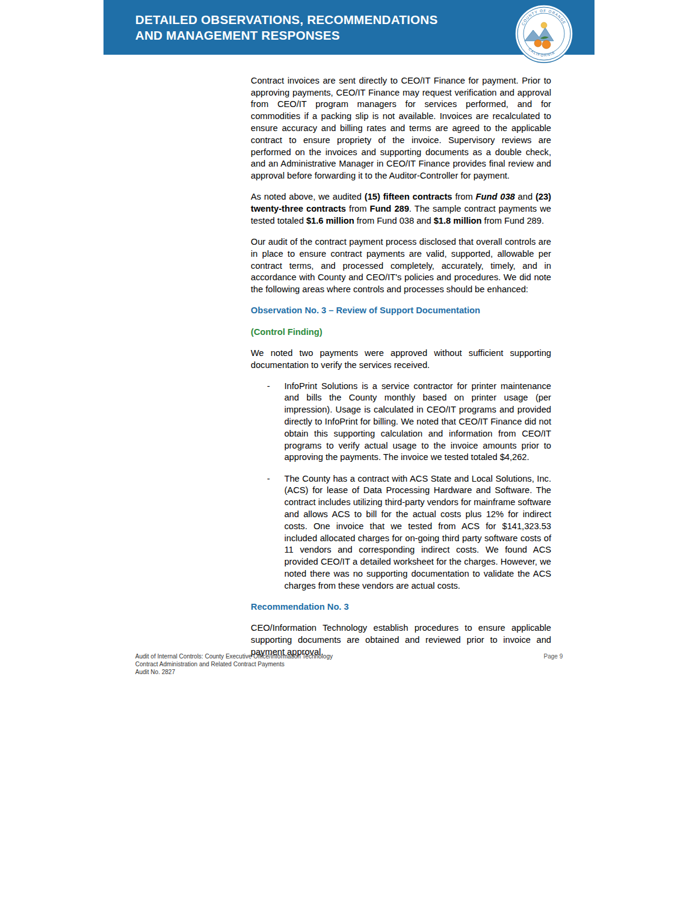DETAILED OBSERVATIONS, RECOMMENDATIONS
AND MANAGEMENT RESPONSES
COUNTY OF ORANGE CALIFORNIA
Contract invoices are sent directly to CEO/IT Finance for payment. Prior to approving payments, CEO/IT Finance may request verification and approval from CEO/IT program managers for services performed, and for commodities if a packing slip is not available. Invoices are recalculated to ensure accuracy and billing rates and terms are agreed to the applicable contract to ensure propriety of the invoice. Supervisory reviews are performed on the invoices and supporting documents as a double check, and an Administrative Manager in CEO/IT Finance provides final review and approval before forwarding it to the Auditor-Controller for payment.
As noted above, we audited (15) fifteen contracts from Fund 038 and (23) twenty-three contracts from Fund 289. The sample contract payments we tested totaled $1.6 million from Fund 038 and $1.8 million from Fund 289.
Our audit of the contract payment process disclosed that overall controls are in place to ensure contract payments are valid, supported, allowable per contract terms, and processed completely, accurately, timely, and in accordance with County and CEO/IT's policies and procedures. We did note the following areas where controls and processes should be enhanced:
Observation No. 3 – Review of Support Documentation
(Control Finding)
We noted two payments were approved without sufficient supporting documentation to verify the services received.
InfoPrint Solutions is a service contractor for printer maintenance and bills the County monthly based on printer usage (per impression). Usage is calculated in CEO/IT programs and provided directly to InfoPrint for billing. We noted that CEO/IT Finance did not obtain this supporting calculation and information from CEO/IT programs to verify actual usage to the invoice amounts prior to approving the payments. The invoice we tested totaled $4,262.
The County has a contract with ACS State and Local Solutions, Inc. (ACS) for lease of Data Processing Hardware and Software. The contract includes utilizing third-party vendors for mainframe software and allows ACS to bill for the actual costs plus 12% for indirect costs. One invoice that we tested from ACS for $141,323.53 included allocated charges for on-going third party software costs of 11 vendors and corresponding indirect costs. We found ACS provided CEO/IT a detailed worksheet for the charges. However, we noted there was no supporting documentation to validate the ACS charges from these vendors are actual costs.
Recommendation No. 3
CEO/Information Technology establish procedures to ensure applicable supporting documents are obtained and reviewed prior to invoice and payment approval.
Page 9 Audit of Internal Controls: County Executive Office/Information Technology Contract Administration and Related Contract Payments Audit No. 2827